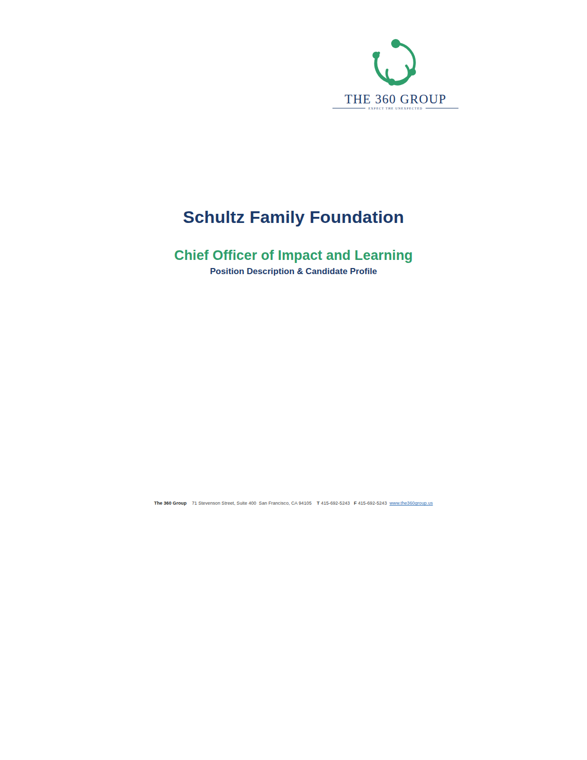THE 360 GROUP
Expect the Unexpected
Schultz Family Foundation
Chief Officer of Impact and Learning
Position Description & Candidate Profile
The 360 Group 71 Stevenson Street, Suite 400 San Francisco, CA 94105 T 415-692-5243 F 415-692-5243 www.the360group.us